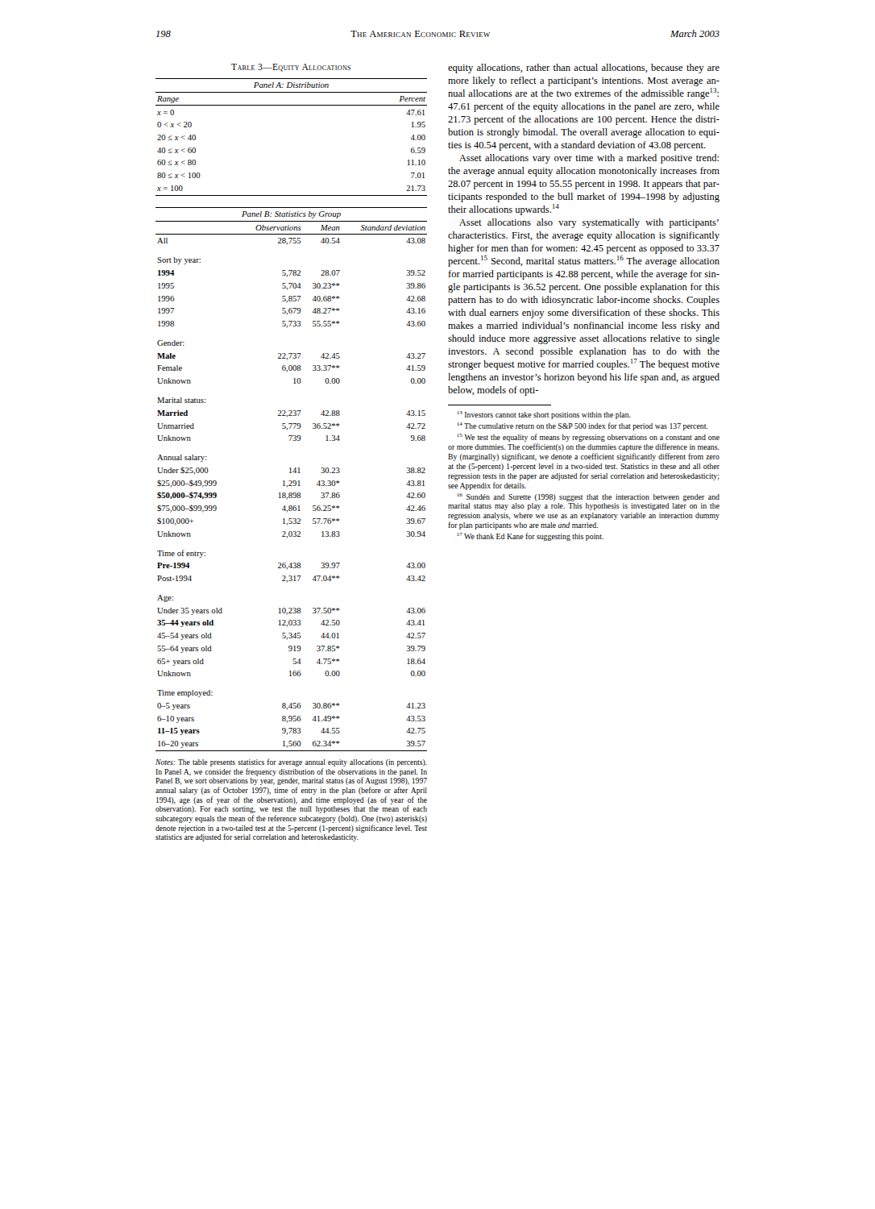198
The American Economic Review
March 2003
Table 3—Equity Allocations
| Panel A: Distribution |
| Range | Percent |
| x = 0 | 47.61 |
| 0 < x < 20 | 1.95 |
| 20 ≤ x < 40 | 4.00 |
| 40 ≤ x < 60 | 6.59 |
| 60 ≤ x < 80 | 11.10 |
| 80 ≤ x < 100 | 7.01 |
| x = 100 | 21.73 |
| Panel B: Statistics by Group |
| | Observations | Mean | Standard deviation |
| All | 28,755 | 40.54 | 43.08 |
| Sort by year: | | | |
| 1994 | 5,782 | 28.07 | 39.52 |
| 1995 | 5,704 | 30.23** | 39.86 |
| 1996 | 5,857 | 40.68** | 42.68 |
| 1997 | 5,679 | 48.27** | 43.16 |
| 1998 | 5,733 | 55.55** | 43.60 |
| Gender: | | | |
| Male | 22,737 | 42.45 | 43.27 |
| Female | 6,008 | 33.37** | 41.59 |
| Unknown | 10 | 0.00 | 0.00 |
| Marital status: | | | |
| Married | 22,237 | 42.88 | 43.15 |
| Unmarried | 5,779 | 36.52** | 42.72 |
| Unknown | 739 | 1.34 | 9.68 |
| Annual salary: | | | |
| Under $25,000 | 141 | 30.23 | 38.82 |
| $25,000–$49,999 | 1,291 | 43.30* | 43.81 |
| $50,000–$74,999 | 18,898 | 37.86 | 42.60 |
| $75,000–$99,999 | 4,861 | 56.25** | 42.46 |
| $100,000+ | 1,532 | 57.76** | 39.67 |
| Unknown | 2,032 | 13.83 | 30.94 |
| Time of entry: | | | |
| Pre-1994 | 26,438 | 39.97 | 43.00 |
| Post-1994 | 2,317 | 47.04** | 43.42 |
| Age: | | | |
| Under 35 years old | 10,238 | 37.50** | 43.06 |
| 35–44 years old | 12,033 | 42.50 | 43.41 |
| 45–54 years old | 5,345 | 44.01 | 42.57 |
| 55–64 years old | 919 | 37.85* | 39.79 |
| 65+ years old | 54 | 4.75** | 18.64 |
| Unknown | 166 | 0.00 | 0.00 |
| Time employed: | | | |
| 0–5 years | 8,456 | 30.86** | 41.23 |
| 6–10 years | 8,956 | 41.49** | 43.53 |
| 11–15 years | 9,783 | 44.55 | 42.75 |
| 16–20 years | 1,560 | 62.34** | 39.57 |
Notes: The table presents statistics for average annual equity allocations (in percents). In Panel A, we consider the frequency distribution of the observations in the panel. In Panel B, we sort observations by year, gender, marital status (as of August 1998), 1997 annual salary (as of October 1997), time of entry in the plan (before or after April 1994), age (as of year of the observation), and time employed (as of year of the observation). For each sorting, we test the null hypotheses that the mean of each subcategory equals the mean of the reference subcategory (bold). One (two) asterisk(s) denote rejection in a two-tailed test at the 5-percent (1-percent) significance level. Test statistics are adjusted for serial correlation and heteroskedasticity.
equity allocations, rather than actual allocations, because they are more likely to reflect a participant’s intentions. Most average annual allocations are at the two extremes of the admissible range13: 47.61 percent of the equity allocations in the panel are zero, while 21.73 percent of the allocations are 100 percent. Hence the distribution is strongly bimodal. The overall average allocation to equities is 40.54 percent, with a standard deviation of 43.08 percent.
Asset allocations vary over time with a marked positive trend: the average annual equity allocation monotonically increases from 28.07 percent in 1994 to 55.55 percent in 1998. It appears that participants responded to the bull market of 1994–1998 by adjusting their allocations upwards.14
Asset allocations also vary systematically with participants’ characteristics. First, the average equity allocation is significantly higher for men than for women: 42.45 percent as opposed to 33.37 percent.15 Second, marital status matters.16 The average allocation for married participants is 42.88 percent, while the average for single participants is 36.52 percent. One possible explanation for this pattern has to do with idiosyncratic labor-income shocks. Couples with dual earners enjoy some diversification of these shocks. This makes a married individual’s nonfinancial income less risky and should induce more aggressive asset allocations relative to single investors. A second possible explanation has to do with the stronger bequest motive for married couples.17 The bequest motive lengthens an investor’s horizon beyond his life span and, as argued below, models of opti-
13 Investors cannot take short positions within the plan.
14 The cumulative return on the S&P 500 index for that period was 137 percent.
15 We test the equality of means by regressing observations on a constant and one or more dummies. The coefficient(s) on the dummies capture the difference in means. By (marginally) significant, we denote a coefficient significantly different from zero at the (5-percent) 1-percent level in a two-sided test. Statistics in these and all other regression tests in the paper are adjusted for serial correlation and heteroskedasticity; see Appendix for details.
16 Sundén and Surette (1998) suggest that the interaction between gender and marital status may also play a role. This hypothesis is investigated later on in the regression analysis, where we use as an explanatory variable an interaction dummy for plan participants who are male and married.
17 We thank Ed Kane for suggesting this point.